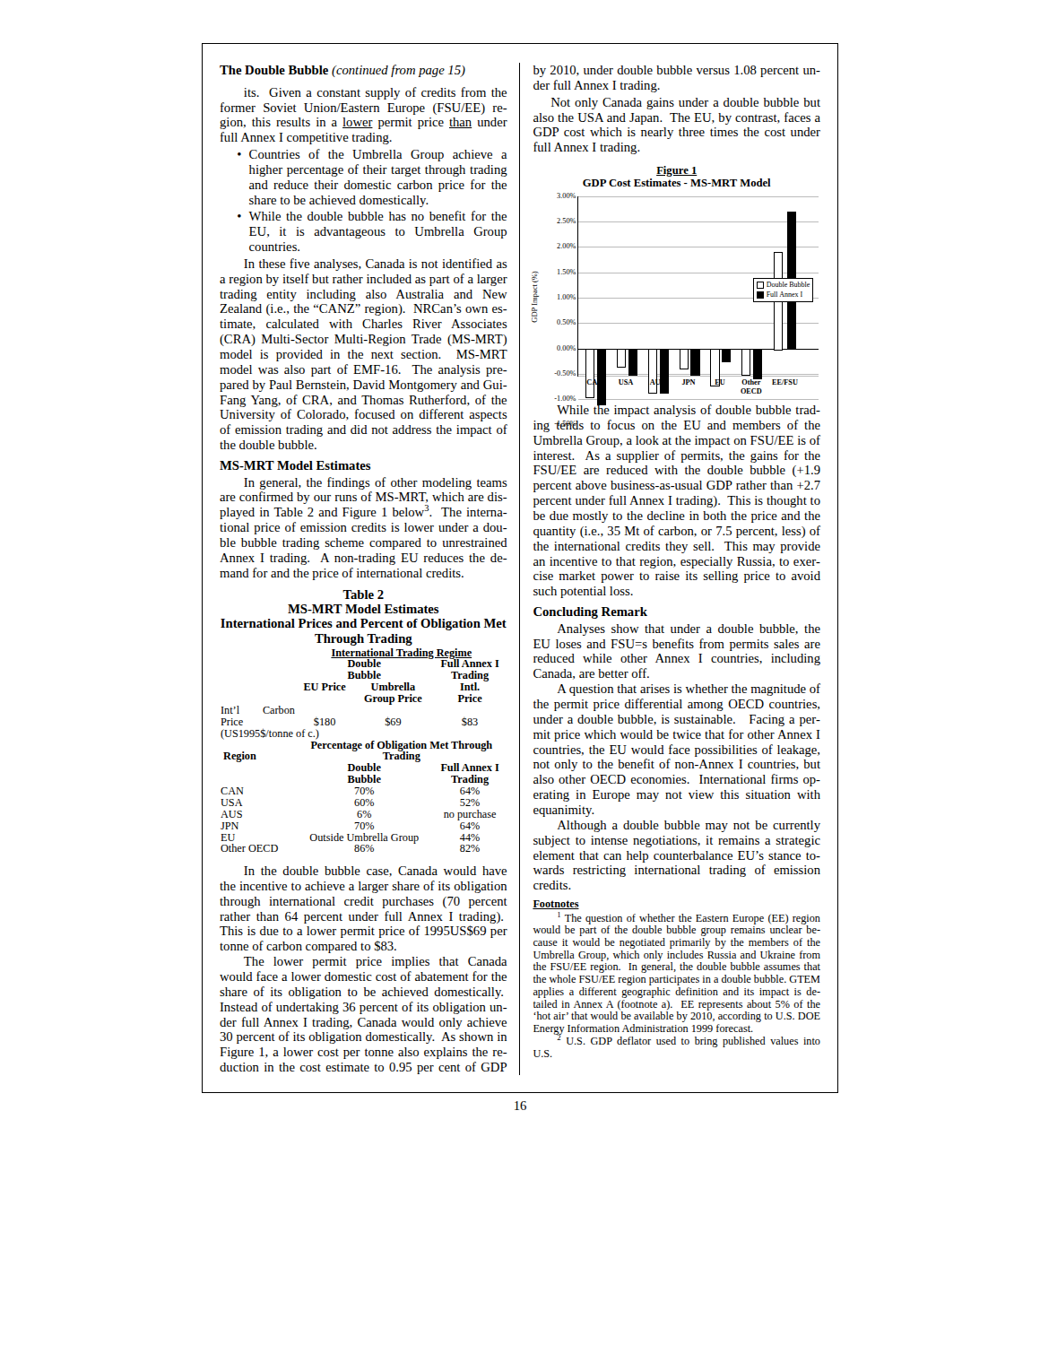The Double Bubble (continued from page 15)
its. Given a constant supply of credits from the former Soviet Union/Eastern Europe (FSU/EE) region, this results in a lower permit price than under full Annex I competitive trading.
Countries of the Umbrella Group achieve a higher percentage of their target through trading and reduce their domestic carbon price for the share to be achieved domestically.
While the double bubble has no benefit for the EU, it is advantageous to Umbrella Group countries.
In these five analyses, Canada is not identified as a region by itself but rather included as part of a larger trading entity including also Australia and New Zealand (i.e., the “CANZ” region). NRCan’s own estimate, calculated with Charles River Associates (CRA) Multi-Sector Multi-Region Trade (MS-MRT) model is provided in the next section. MS-MRT model was also part of EMF-16. The analysis prepared by Paul Bernstein, David Montgomery and Gui-Fang Yang, of CRA, and Thomas Rutherford, of the University of Colorado, focused on different aspects of emission trading and did not address the impact of the double bubble.
MS-MRT Model Estimates
In general, the findings of other modeling teams are confirmed by our runs of MS-MRT, which are displayed in Table 2 and Figure 1 below3. The international price of emission credits is lower under a double bubble trading scheme compared to unrestrained Annex I trading. A non-trading EU reduces the demand for and the price of international credits.
Table 2
MS-MRT Model Estimates
International Prices and Percent of Obligation Met
Through Trading
| | International Trading Regime |
| | Double | Full Annex I |
| | Bubble | Trading |
| | EU Price | Umbrella | Intl. |
| | | Group Price | Price |
| Int’l Carbon Price | $180 | $69 | $83 |
| (US1995$/tonne of c.) |
| Region | Percentage of Obligation Met Through Trading |
| | Double | Full Annex I |
| | Bubble | Trading |
| CAN | 70% | 64% |
| USA | 60% | 52% |
| AUS | 6% | no purchase |
| JPN | 70% | 64% |
| EU | Outside Umbrella Group | 44% |
| Other OECD | 86% | 82% |
In the double bubble case, Canada would have the incentive to achieve a larger share of its obligation through international credit purchases (70 percent rather than 64 percent under full Annex I trading). This is due to a lower permit price of 1995US$69 per tonne of carbon compared to $83.
The lower permit price implies that Canada would face a lower domestic cost of abatement for the share of its obligation to be achieved domestically. Instead of undertaking 36 percent of its obligation under full Annex I trading, Canada would only achieve 30 percent of its obligation domestically. As shown in Figure 1, a lower cost per tonne also explains the reduction in the cost estimate to 0.95 per cent of GDP by 2010, under double bubble versus 1.08 percent under full Annex I trading.
Not only Canada gains under a double bubble but also the USA and Japan. The EU, by contrast, faces a GDP cost which is nearly three times the cost under full Annex I trading.
Figure 1
GDP Cost Estimates - MS-MRT Model
GDP Impact (%)
3.00%
2.50%
2.00%
1.50%
1.00%
0.50%
0.00%
-0.50%
-1.00%
-1.50%
Double Bubble
Full Annex I
CAN
USA
AUS
JPN
EU
Other
OECD
EE/FSU
While the impact analysis of double bubble trading tends to focus on the EU and members of the Umbrella Group, a look at the impact on FSU/EE is of interest. As a supplier of permits, the gains for the FSU/EE are reduced with the double bubble (+1.9 percent above business-as-usual GDP rather than +2.7 percent under full Annex I trading). This is thought to be due mostly to the decline in both the price and the quantity (i.e., 35 Mt of carbon, or 7.5 percent, less) of the international credits they sell. This may provide an incentive to that region, especially Russia, to exercise market power to raise its selling price to avoid such potential loss.
Concluding Remark
Analyses show that under a double bubble, the EU loses and FSU=s benefits from permits sales are reduced while other Annex I countries, including Canada, are better off.
A question that arises is whether the magnitude of the permit price differential among OECD countries, under a double bubble, is sustainable. Facing a permit price which would be twice that for other Annex I countries, the EU would face possibilities of leakage, not only to the benefit of non-Annex I countries, but also other OECD economies. International firms operating in Europe may not view this situation with equanimity.
Although a double bubble may not be currently subject to intense negotiations, it remains a strategic element that can help counterbalance EU’s stance towards restricting international trading of emission credits.
Footnotes
1 The question of whether the Eastern Europe (EE) region would be part of the double bubble group remains unclear because it would be negotiated primarily by the members of the Umbrella Group, which only includes Russia and Ukraine from the FSU/EE region. In general, the double bubble assumes that the whole FSU/EE region participates in a double bubble. GTEM applies a different geographic definition and its impact is detailed in Annex A (footnote a). EE represents about 5% of the ‘hot air’ that would be available by 2010, according to U.S. DOE Energy Information Administration 1999 forecast.
2 U.S. GDP deflator used to bring published values into U.S.
16